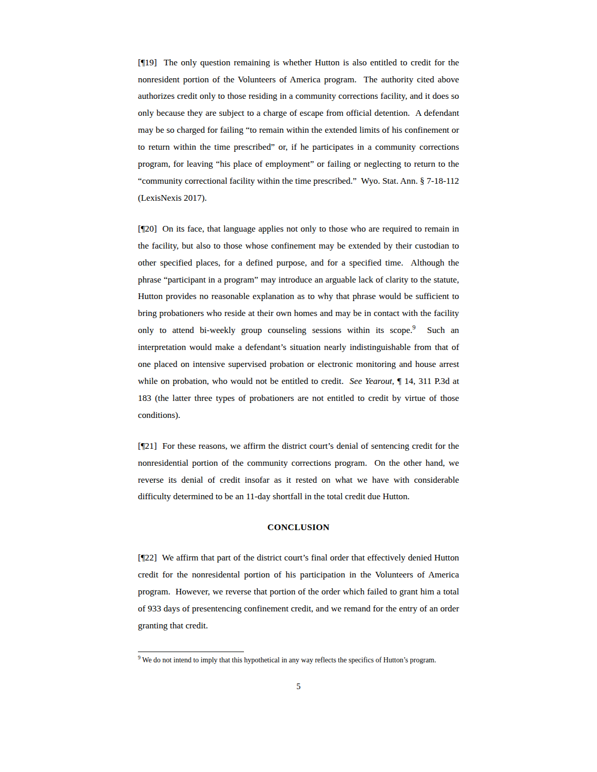[¶19] The only question remaining is whether Hutton is also entitled to credit for the nonresident portion of the Volunteers of America program. The authority cited above authorizes credit only to those residing in a community corrections facility, and it does so only because they are subject to a charge of escape from official detention. A defendant may be so charged for failing “to remain within the extended limits of his confinement or to return within the time prescribed” or, if he participates in a community corrections program, for leaving “his place of employment” or failing or neglecting to return to the “community correctional facility within the time prescribed.” Wyo. Stat. Ann. § 7-18-112 (LexisNexis 2017).
[¶20] On its face, that language applies not only to those who are required to remain in the facility, but also to those whose confinement may be extended by their custodian to other specified places, for a defined purpose, and for a specified time. Although the phrase “participant in a program” may introduce an arguable lack of clarity to the statute, Hutton provides no reasonable explanation as to why that phrase would be sufficient to bring probationers who reside at their own homes and may be in contact with the facility only to attend bi-weekly group counseling sessions within its scope.9 Such an interpretation would make a defendant’s situation nearly indistinguishable from that of one placed on intensive supervised probation or electronic monitoring and house arrest while on probation, who would not be entitled to credit. See Yearout, ¶ 14, 311 P.3d at 183 (the latter three types of probationers are not entitled to credit by virtue of those conditions).
[¶21] For these reasons, we affirm the district court’s denial of sentencing credit for the nonresidential portion of the community corrections program. On the other hand, we reverse its denial of credit insofar as it rested on what we have with considerable difficulty determined to be an 11-day shortfall in the total credit due Hutton.
CONCLUSION
[¶22] We affirm that part of the district court’s final order that effectively denied Hutton credit for the nonresidental portion of his participation in the Volunteers of America program. However, we reverse that portion of the order which failed to grant him a total of 933 days of presentencing confinement credit, and we remand for the entry of an order granting that credit.
9 We do not intend to imply that this hypothetical in any way reflects the specifics of Hutton’s program.
5